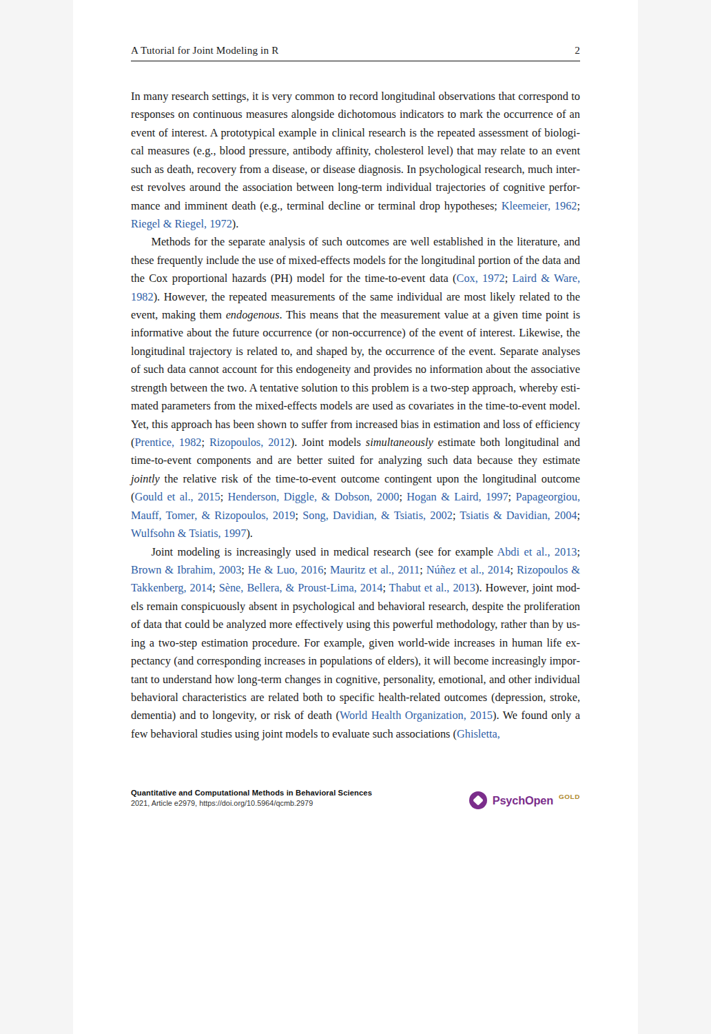A Tutorial for Joint Modeling in R 2
In many research settings, it is very common to record longitudinal observations that correspond to responses on continuous measures alongside dichotomous indicators to mark the occurrence of an event of interest. A prototypical example in clinical research is the repeated assessment of biological measures (e.g., blood pressure, antibody affinity, cholesterol level) that may relate to an event such as death, recovery from a disease, or disease diagnosis. In psychological research, much interest revolves around the association between long-term individual trajectories of cognitive performance and imminent death (e.g., terminal decline or terminal drop hypotheses; Kleemeier, 1962; Riegel & Riegel, 1972).
Methods for the separate analysis of such outcomes are well established in the literature, and these frequently include the use of mixed-effects models for the longitudinal portion of the data and the Cox proportional hazards (PH) model for the time-to-event data (Cox, 1972; Laird & Ware, 1982). However, the repeated measurements of the same individual are most likely related to the event, making them endogenous. This means that the measurement value at a given time point is informative about the future occurrence (or non-occurrence) of the event of interest. Likewise, the longitudinal trajectory is related to, and shaped by, the occurrence of the event. Separate analyses of such data cannot account for this endogeneity and provides no information about the associative strength between the two. A tentative solution to this problem is a two-step approach, whereby estimated parameters from the mixed-effects models are used as covariates in the time-to-event model. Yet, this approach has been shown to suffer from increased bias in estimation and loss of efficiency (Prentice, 1982; Rizopoulos, 2012). Joint models simultaneously estimate both longitudinal and time-to-event components and are better suited for analyzing such data because they estimate jointly the relative risk of the time-to-event outcome contingent upon the longitudinal outcome (Gould et al., 2015; Henderson, Diggle, & Dobson, 2000; Hogan & Laird, 1997; Papageorgiou, Mauff, Tomer, & Rizopoulos, 2019; Song, Davidian, & Tsiatis, 2002; Tsiatis & Davidian, 2004; Wulfsohn & Tsiatis, 1997).
Joint modeling is increasingly used in medical research (see for example Abdi et al., 2013; Brown & Ibrahim, 2003; He & Luo, 2016; Mauritz et al., 2011; Núñez et al., 2014; Rizopoulos & Takkenberg, 2014; Sène, Bellera, & Proust-Lima, 2014; Thabut et al., 2013). However, joint models remain conspicuously absent in psychological and behavioral research, despite the proliferation of data that could be analyzed more effectively using this powerful methodology, rather than by using a two-step estimation procedure. For example, given world-wide increases in human life expectancy (and corresponding increases in populations of elders), it will become increasingly important to understand how long-term changes in cognitive, personality, emotional, and other individual behavioral characteristics are related both to specific health-related outcomes (depression, stroke, dementia) and to longevity, or risk of death (World Health Organization, 2015). We found only a few behavioral studies using joint models to evaluate such associations (Ghisletta,
Quantitative and Computational Methods in Behavioral Sciences
2021, Article e2979, https://doi.org/10.5964/qcmb.2979
PsychOpen GOLD